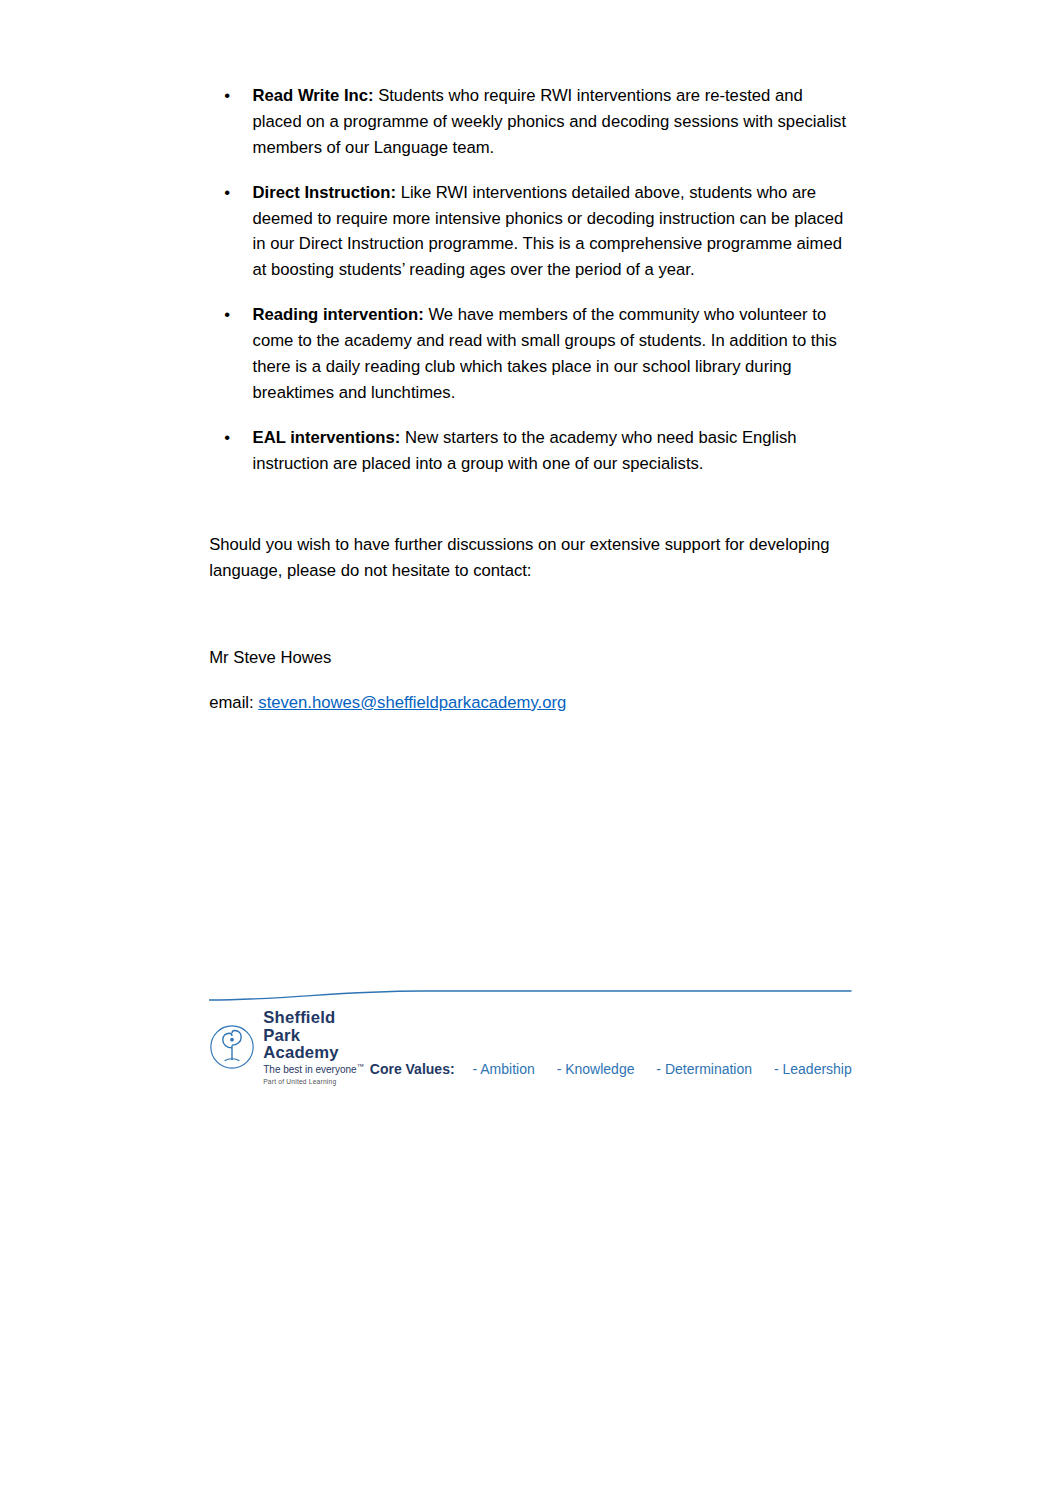Read Write Inc: Students who require RWI interventions are re-tested and placed on a programme of weekly phonics and decoding sessions with specialist members of our Language team.
Direct Instruction: Like RWI interventions detailed above, students who are deemed to require more intensive phonics or decoding instruction can be placed in our Direct Instruction programme. This is a comprehensive programme aimed at boosting students’ reading ages over the period of a year.
Reading intervention: We have members of the community who volunteer to come to the academy and read with small groups of students. In addition to this there is a daily reading club which takes place in our school library during breaktimes and lunchtimes.
EAL interventions: New starters to the academy who need basic English instruction are placed into a group with one of our specialists.
Should you wish to have further discussions on our extensive support for developing language, please do not hesitate to contact:
Mr Steve Howes
email: steven.howes@sheffieldparkacademy.org
Sheffield Park Academy
The best in everyone™
Part of United Learning
Core Values: - Ambition - Knowledge - Determination - Leadership